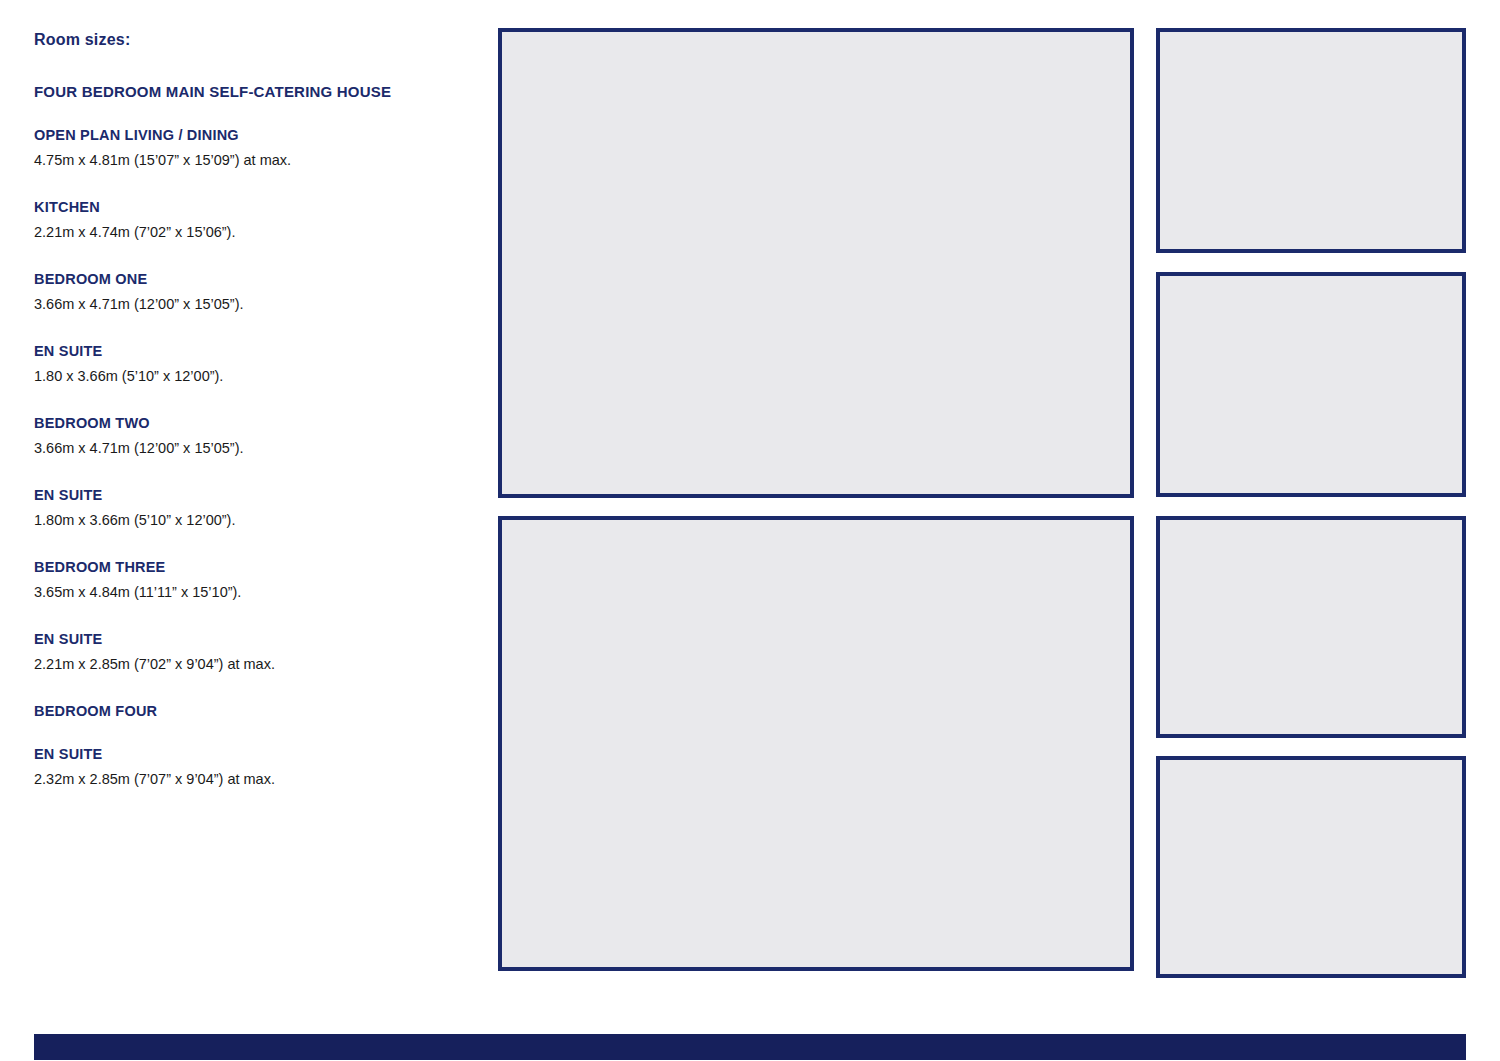Room sizes:
FOUR BEDROOM MAIN SELF-CATERING HOUSE
OPEN PLAN LIVING / DINING
4.75m x 4.81m (15’07” x 15’09”) at max.
KITCHEN
2.21m x 4.74m (7’02” x 15’06”).
BEDROOM ONE
3.66m x 4.71m (12’00” x 15’05”).
EN SUITE
1.80 x 3.66m (5’10” x 12’00”).
BEDROOM TWO
3.66m x 4.71m (12’00” x 15’05”).
EN SUITE
1.80m x 3.66m (5’10” x 12’00”).
BEDROOM THREE
3.65m x 4.84m (11’11” x 15’10”).
EN SUITE
2.21m x 2.85m (7’02” x 9’04”) at max.
BEDROOM FOUR
EN SUITE
2.32m x 2.85m (7’07” x 9’04”) at max.